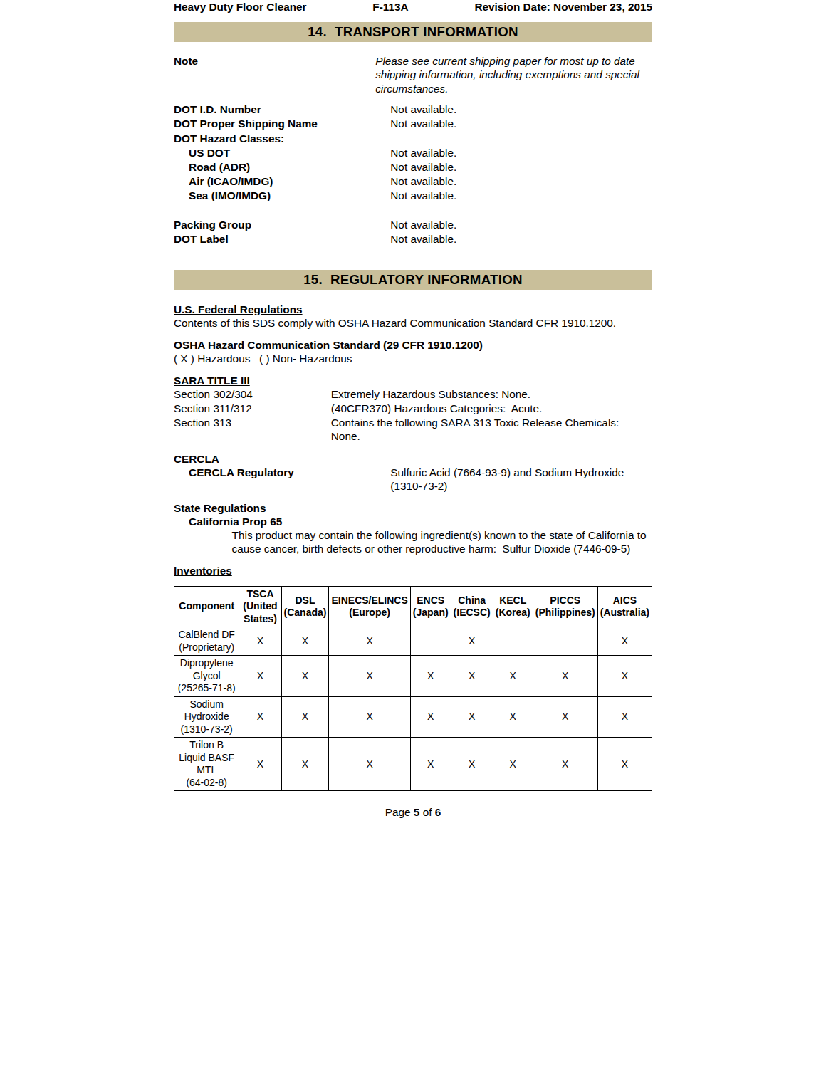Heavy Duty Floor Cleaner
F-113A
Revision Date: November 23, 2015
14. TRANSPORT INFORMATION
| Note | Please see current shipping paper for most up to date shipping information, including exemptions and special circumstances. |
| DOT I.D. Number | Not available. |
| DOT Proper Shipping Name | Not available. |
| DOT Hazard Classes: | |
| US DOT | Not available. |
| Road (ADR) | Not available. |
| Air (ICAO/IMDG) | Not available. |
| Sea (IMO/IMDG) | Not available. |
| Packing Group | Not available. |
| DOT Label | Not available. |
15. REGULATORY INFORMATION
U.S. Federal Regulations
Contents of this SDS comply with OSHA Hazard Communication Standard CFR 1910.1200.
OSHA Hazard Communication Standard (29 CFR 1910.1200)
( X ) Hazardous ( ) Non- Hazardous
SARA TITLE III
| Section 302/304 | Extremely Hazardous Substances: None. |
| Section 311/312 | (40CFR370) Hazardous Categories: Acute. |
| Section 313 | Contains the following SARA 313 Toxic Release Chemicals: None. |
CERCLA
| CERCLA Regulatory | Sulfuric Acid (7664-93-9) and Sodium Hydroxide (1310-73-2) |
State Regulations
California Prop 65
This product may contain the following ingredient(s) known to the state of California to cause cancer, birth defects or other reproductive harm: Sulfur Dioxide (7446-09-5)
Inventories
| Component | TSCA (United States) | DSL (Canada) | EINECS/ELINCS (Europe) | ENCS (Japan) | China (IECSC) | KECL (Korea) | PICCS (Philippines) | AICS (Australia) |
| --- | --- | --- | --- | --- | --- | --- | --- | --- |
| CalBlend DF (Proprietary) | X | X | X | | X | | | X |
| Dipropylene Glycol (25265-71-8) | X | X | X | X | X | X | X | X |
| Sodium Hydroxide (1310-73-2) | X | X | X | X | X | X | X | X |
| Trilon B Liquid BASF MTL (64-02-8) | X | X | X | X | X | X | X | X |
Page 5 of 6